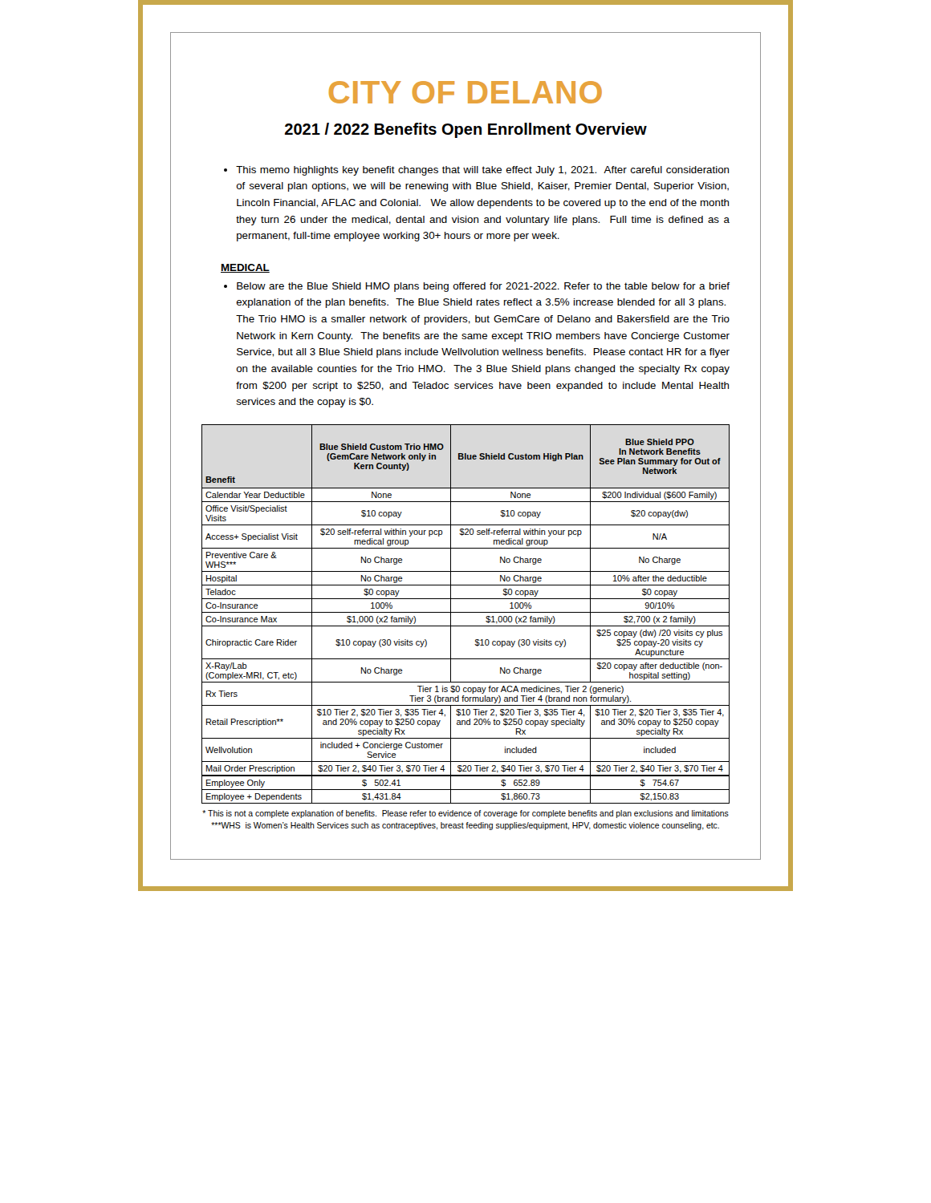CITY OF DELANO
2021 / 2022 Benefits Open Enrollment Overview
This memo highlights key benefit changes that will take effect July 1, 2021. After careful consideration of several plan options, we will be renewing with Blue Shield, Kaiser, Premier Dental, Superior Vision, Lincoln Financial, AFLAC and Colonial. We allow dependents to be covered up to the end of the month they turn 26 under the medical, dental and vision and voluntary life plans. Full time is defined as a permanent, full-time employee working 30+ hours or more per week.
MEDICAL
Below are the Blue Shield HMO plans being offered for 2021-2022. Refer to the table below for a brief explanation of the plan benefits. The Blue Shield rates reflect a 3.5% increase blended for all 3 plans. The Trio HMO is a smaller network of providers, but GemCare of Delano and Bakersfield are the Trio Network in Kern County. The benefits are the same except TRIO members have Concierge Customer Service, but all 3 Blue Shield plans include Wellvolution wellness benefits. Please contact HR for a flyer on the available counties for the Trio HMO. The 3 Blue Shield plans changed the specialty Rx copay from $200 per script to $250, and Teladoc services have been expanded to include Mental Health services and the copay is $0.
| Benefit | Blue Shield Custom Trio HMO (GemCare Network only in Kern County) | Blue Shield Custom High Plan | Blue Shield PPO In Network Benefits See Plan Summary for Out of Network |
| --- | --- | --- | --- |
| Calendar Year Deductible | None | None | $200 Individual ($600 Family) |
| Office Visit/Specialist Visits | $10 copay | $10 copay | $20 copay(dw) |
| Access+ Specialist Visit | $20 self-referral within your pcp medical group | $20 self-referral within your pcp medical group | N/A |
| Preventive Care & WHS*** | No Charge | No Charge | No Charge |
| Hospital | No Charge | No Charge | 10% after the deductible |
| Teladoc | $0 copay | $0 copay | $0 copay |
| Co-Insurance | 100% | 100% | 90/10% |
| Co-Insurance Max | $1,000 (x2 family) | $1,000 (x2 family) | $2,700 (x 2 family) |
| Chiropractic Care Rider | $10 copay (30 visits cy) | $10 copay (30 visits cy) | $25 copay (dw) /20 visits cy plus $25 copay-20 visits cy Acupuncture |
| X-Ray/Lab (Complex-MRI, CT, etc) | No Charge | No Charge | $20 copay after deductible (non-hospital setting) |
| Rx Tiers | Tier 1 is $0 copay for ACA medicines, Tier 2 (generic) Tier 3 (brand formulary) and Tier 4 (brand non formulary). |
| Retail Prescription** | $10 Tier 2, $20 Tier 3, $35 Tier 4, and 20% copay to $250 copay specialty Rx | $10 Tier 2, $20 Tier 3, $35 Tier 4, and 20% to $250 copay specialty Rx | $10 Tier 2, $20 Tier 3, $35 Tier 4, and 30% copay to $250 copay specialty Rx |
| Wellvolution | included + Concierge Customer Service | included | included |
| Mail Order Prescription | $20 Tier 2, $40 Tier 3, $70 Tier 4 | $20 Tier 2, $40 Tier 3, $70 Tier 4 | $20 Tier 2, $40 Tier 3, $70 Tier 4 |
| Employee Only | $ 502.41 | $ 652.89 | $ 754.67 |
| Employee + Dependents | $1,431.84 | $1,860.73 | $2,150.83 |
* This is not a complete explanation of benefits. Please refer to evidence of coverage for complete benefits and plan exclusions and limitations
***WHS is Women’s Health Services such as contraceptives, breast feeding supplies/equipment, HPV, domestic violence counseling, etc.